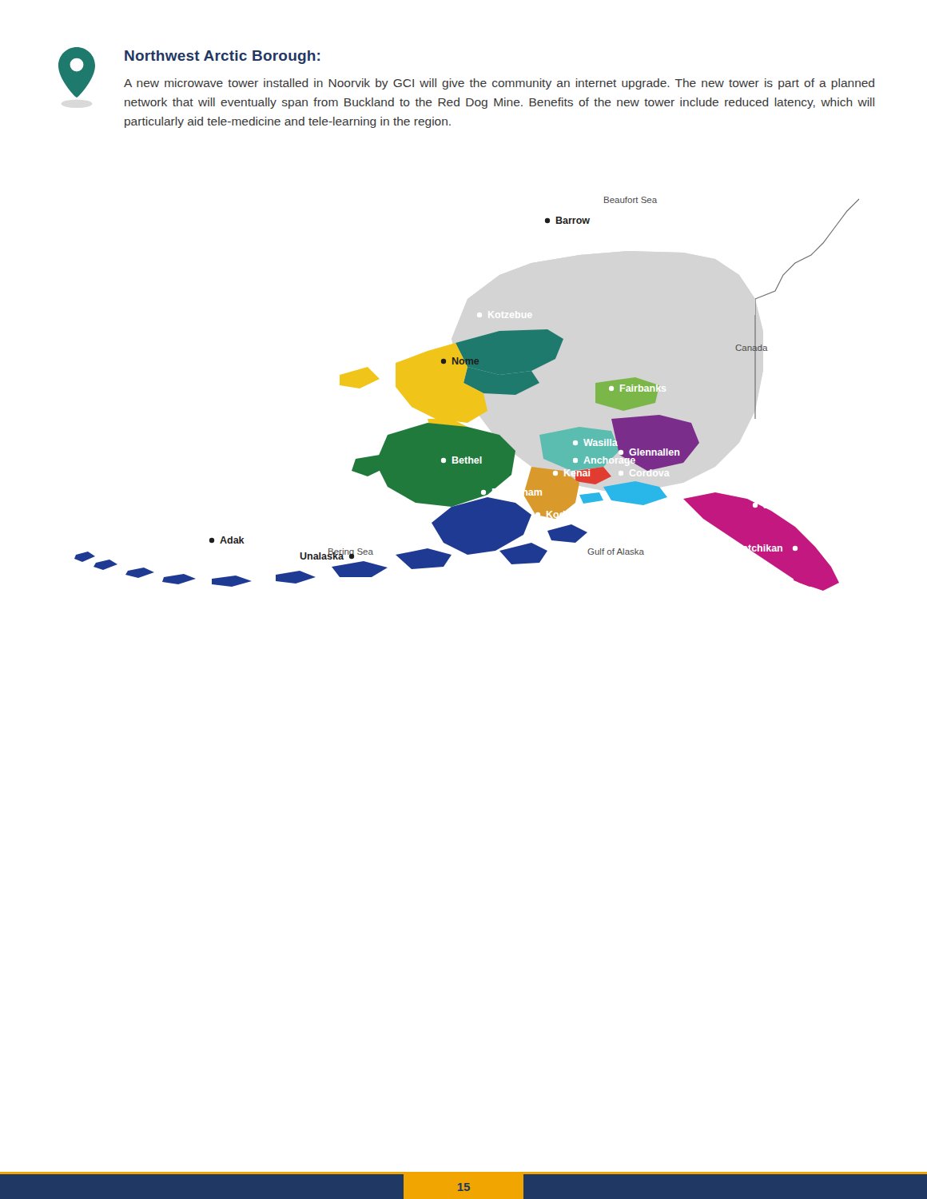Northwest Arctic Borough:
A new microwave tower installed in Noorvik by GCI will give the community an internet upgrade. The new tower is part of a planned network that will eventually span from Buckland to the Red Dog Mine. Benefits of the new tower include reduced latency, which will particularly aid tele-medicine and tele-learning in the region.
Beaufort Sea Canada Bering Sea Gulf of Alaska Barrow Kotzebue Nome Fairbanks Wasilla Glennallen Anchorage Bethel Kenai Cordova Dillingham Kodiak Juneau Ketchikan Adak Unalaska
15